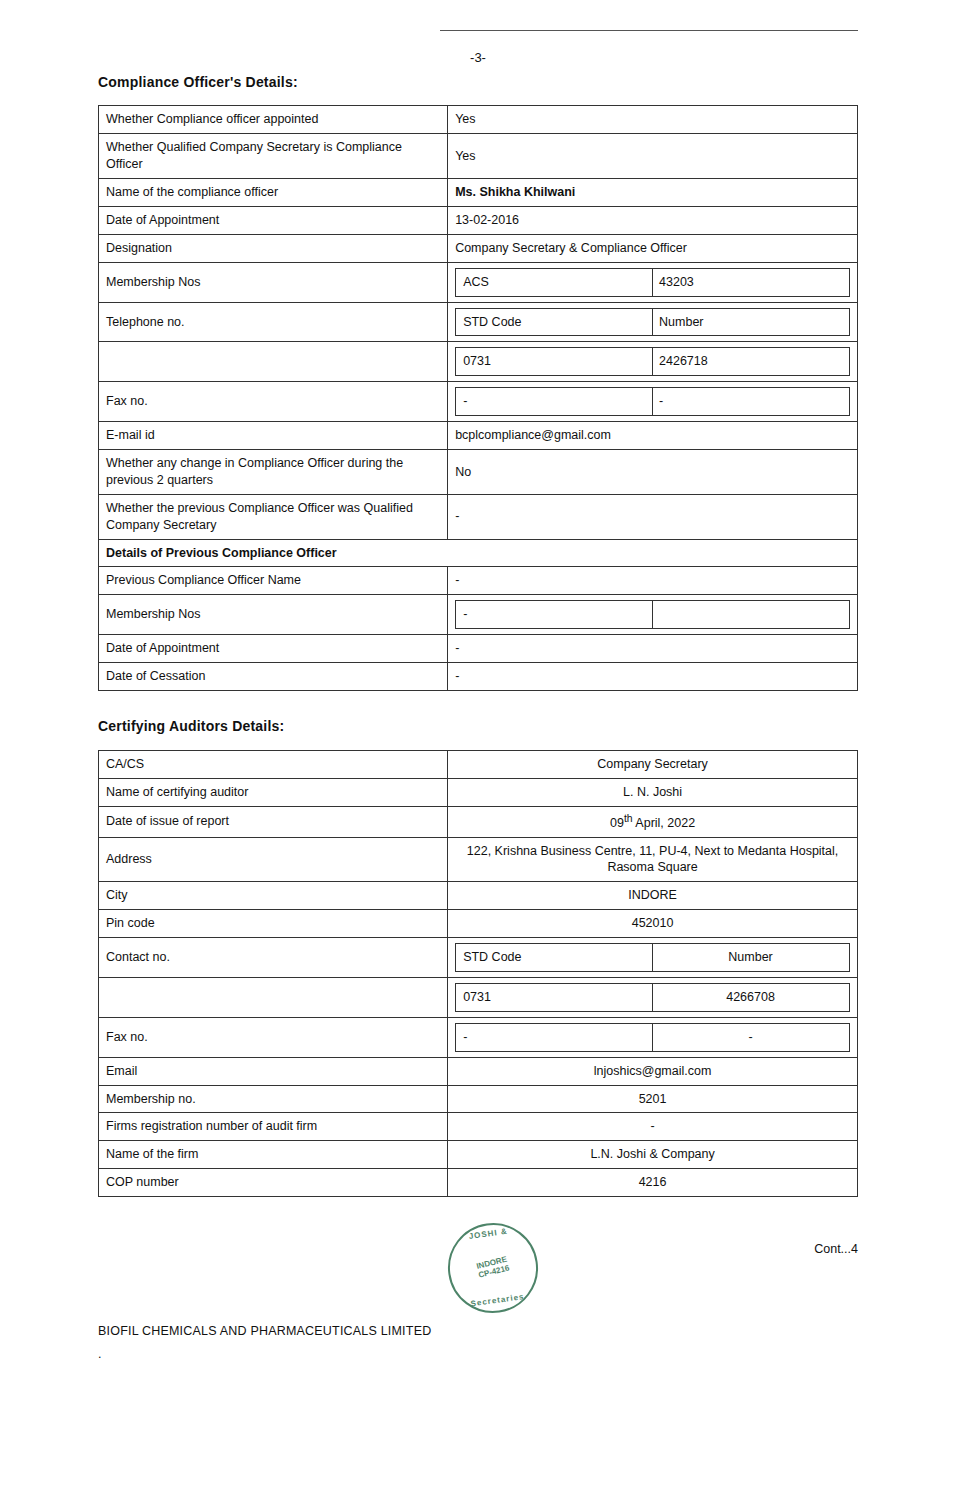-3-
Compliance Officer's Details:
| Whether Compliance officer appointed | Yes |
| Whether Qualified Company Secretary is Compliance Officer | Yes |
| Name of the compliance officer | Ms. Shikha Khilwani |
| Date of Appointment | 13-02-2016 |
| Designation | Company Secretary & Compliance Officer |
| Membership Nos | / ACS / 43203 / |
| Telephone no. | / STD Code / Number / |
| | / 0731 / 2426718 / |
| Fax no. | / - / - / |
| E-mail id | bcplcompliance@gmail.com |
| Whether any change in Compliance Officer during the previous 2 quarters | No |
| Whether the previous Compliance Officer was Qualified Company Secretary | - |
| Details of Previous Compliance Officer |
| Previous Compliance Officer Name | - |
| Membership Nos | / - / / |
| Date of Appointment | - |
| Date of Cessation | - |
Certifying Auditors Details:
| CA/CS | Company Secretary |
| Name of certifying auditor | L. N. Joshi |
| Date of issue of report | 09 th April, 2022 |
| Address | 122, Krishna Business Centre, 11, PU-4, Next to Medanta Hospital, Rasoma Square |
| City | INDORE |
| Pin code | 452010 |
| Contact no. | / STD Code / Number / |
| | / 0731 / 4266708 / |
| Fax no. | / - / - / |
| Email | lnjoshics@gmail.com |
| Membership no. | 5201 |
| Firms registration number of audit firm | - |
| Name of the firm | L.N. Joshi & Company |
| COP number | 4216 |
Cont...4
JOSHI &
INDORE
CP-4216
Secretaries
BIOFIL CHEMICALS AND PHARMACEUTICALS LIMITED
.